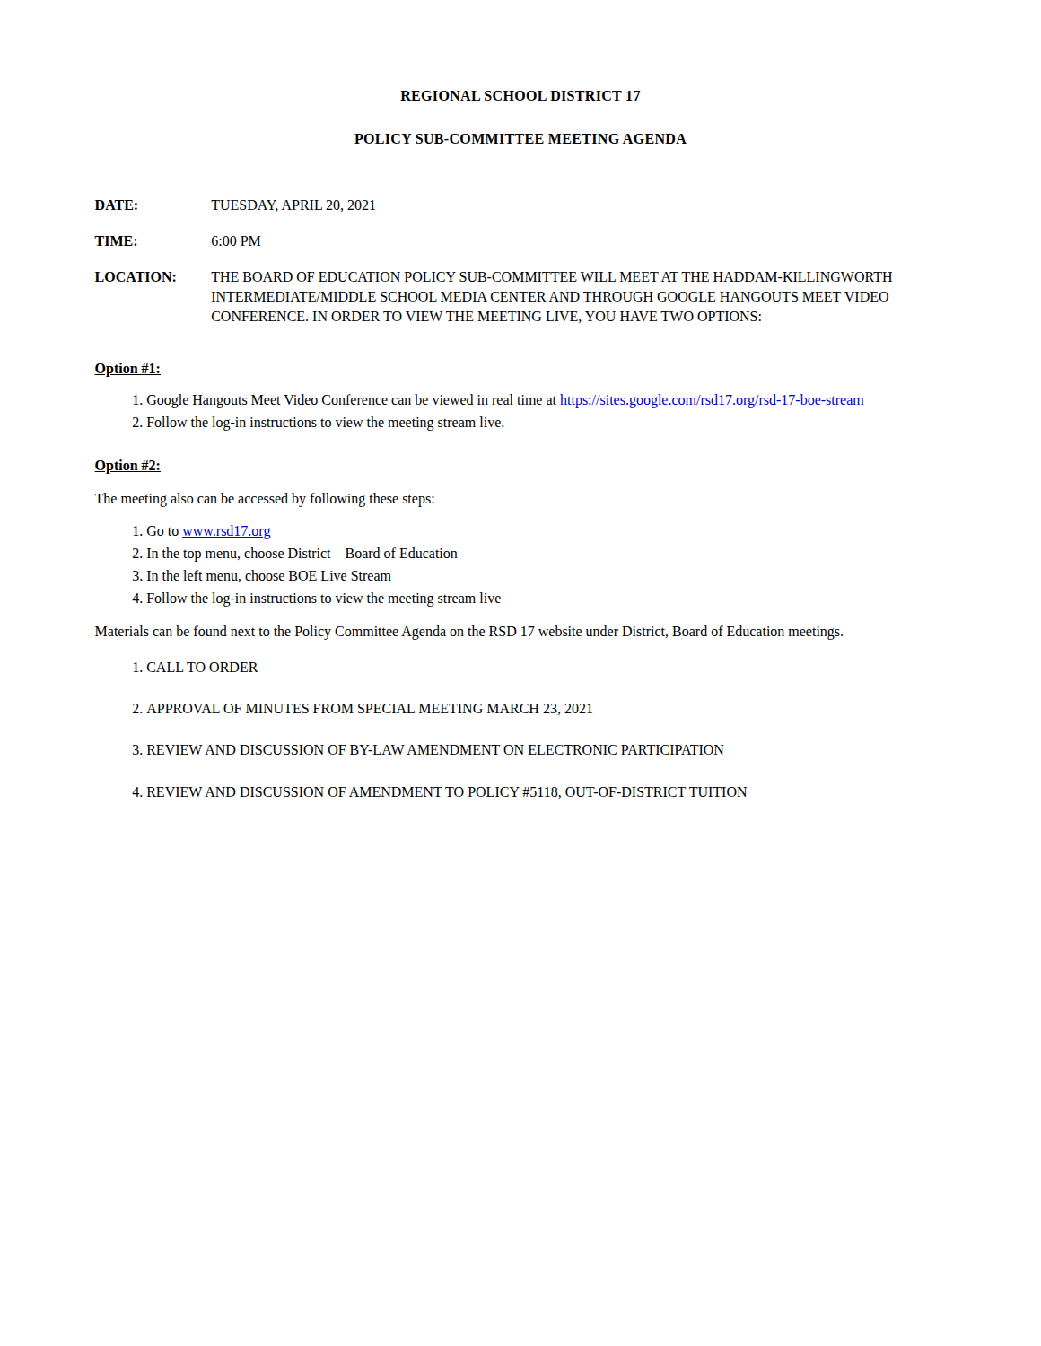REGIONAL SCHOOL DISTRICT 17
POLICY SUB-COMMITTEE MEETING AGENDA
DATE:
TUESDAY, APRIL 20, 2021
TIME:
6:00 PM
LOCATION:
THE BOARD OF EDUCATION POLICY SUB-COMMITTEE WILL MEET AT THE HADDAM-KILLINGWORTH INTERMEDIATE/MIDDLE SCHOOL MEDIA CENTER AND THROUGH GOOGLE HANGOUTS MEET VIDEO CONFERENCE. IN ORDER TO VIEW THE MEETING LIVE, YOU HAVE TWO OPTIONS:
Option #1:
Google Hangouts Meet Video Conference can be viewed in real time at https://sites.google.com/rsd17.org/rsd-17-boe-stream
Follow the log-in instructions to view the meeting stream live.
Option #2:
The meeting also can be accessed by following these steps:
Go to www.rsd17.org
In the top menu, choose District – Board of Education
In the left menu, choose BOE Live Stream
Follow the log-in instructions to view the meeting stream live
Materials can be found next to the Policy Committee Agenda on the RSD 17 website under District, Board of Education meetings.
CALL TO ORDER
APPROVAL OF MINUTES FROM SPECIAL MEETING MARCH 23, 2021
REVIEW AND DISCUSSION OF BY-LAW AMENDMENT ON ELECTRONIC PARTICIPATION
REVIEW AND DISCUSSION OF AMENDMENT TO POLICY #5118, OUT-OF-DISTRICT TUITION